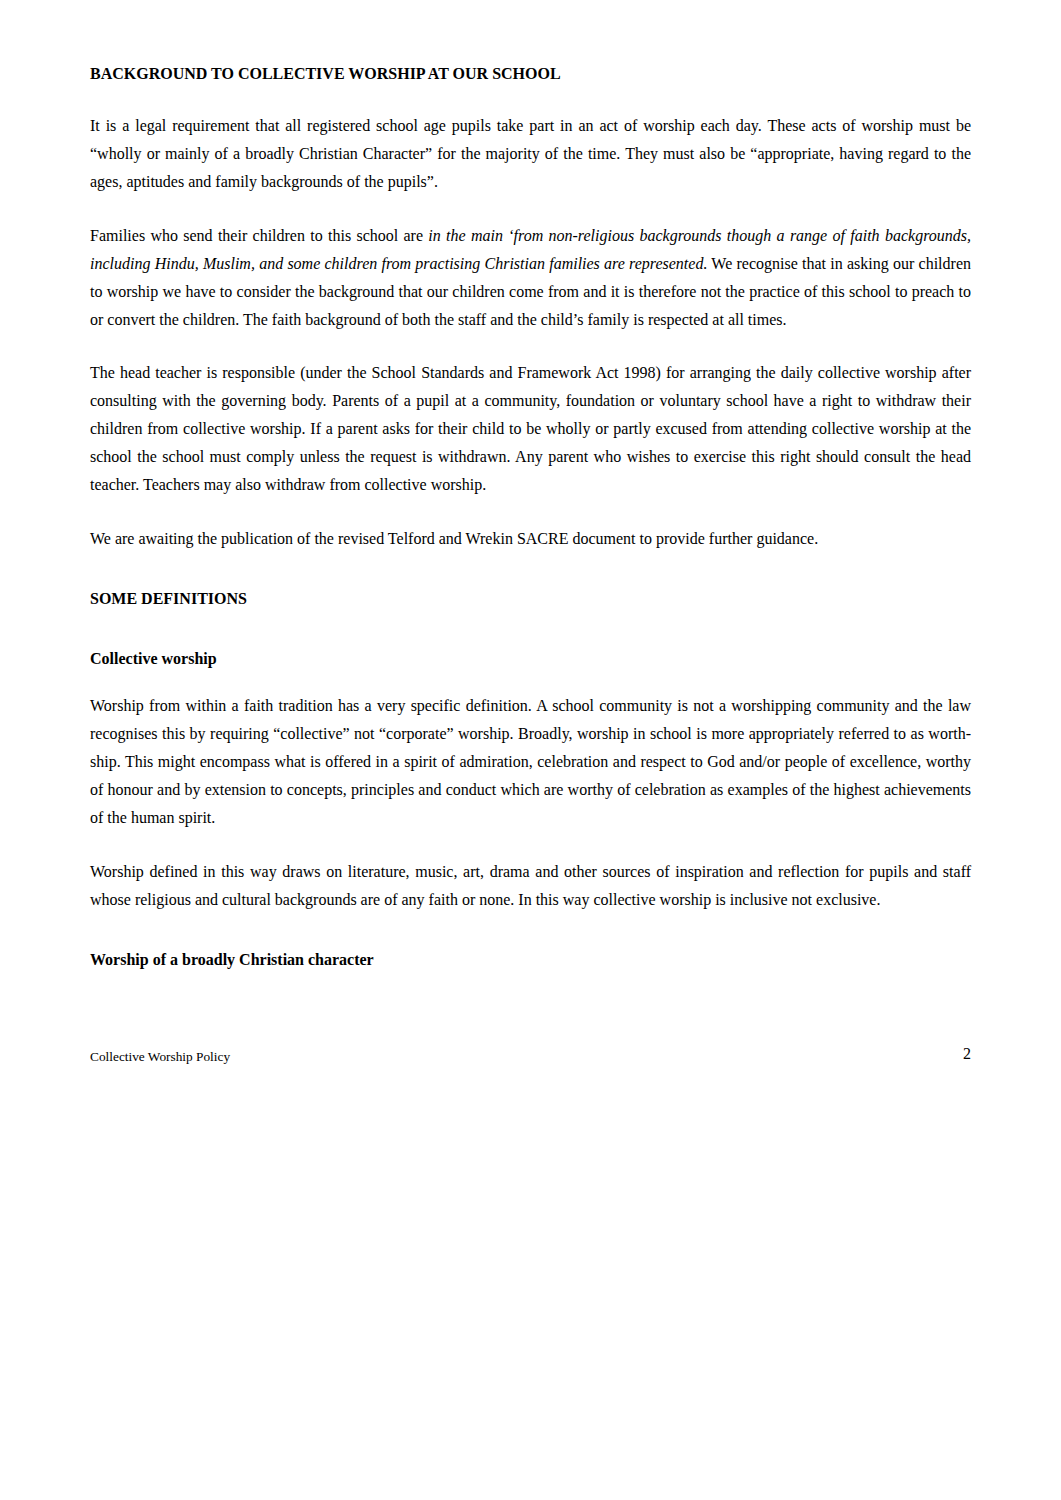BACKGROUND TO COLLECTIVE WORSHIP AT OUR SCHOOL
It is a legal requirement that all registered school age pupils take part in an act of worship each day. These acts of worship must be “wholly or mainly of a broadly Christian Character” for the majority of the time. They must also be “appropriate, having regard to the ages, aptitudes and family backgrounds of the pupils”.
Families who send their children to this school are in the main ‘from non-religious backgrounds though a range of faith backgrounds, including Hindu, Muslim, and some children from practising Christian families are represented. We recognise that in asking our children to worship we have to consider the background that our children come from and it is therefore not the practice of this school to preach to or convert the children. The faith background of both the staff and the child’s family is respected at all times.
The head teacher is responsible (under the School Standards and Framework Act 1998) for arranging the daily collective worship after consulting with the governing body. Parents of a pupil at a community, foundation or voluntary school have a right to withdraw their children from collective worship. If a parent asks for their child to be wholly or partly excused from attending collective worship at the school the school must comply unless the request is withdrawn. Any parent who wishes to exercise this right should consult the head teacher. Teachers may also withdraw from collective worship.
We are awaiting the publication of the revised Telford and Wrekin SACRE document to provide further guidance.
SOME DEFINITIONS
Collective worship
Worship from within a faith tradition has a very specific definition. A school community is not a worshipping community and the law recognises this by requiring “collective” not “corporate” worship. Broadly, worship in school is more appropriately referred to as worth-ship. This might encompass what is offered in a spirit of admiration, celebration and respect to God and/or people of excellence, worthy of honour and by extension to concepts, principles and conduct which are worthy of celebration as examples of the highest achievements of the human spirit.
Worship defined in this way draws on literature, music, art, drama and other sources of inspiration and reflection for pupils and staff whose religious and cultural backgrounds are of any faith or none. In this way collective worship is inclusive not exclusive.
Worship of a broadly Christian character
Collective Worship Policy 2